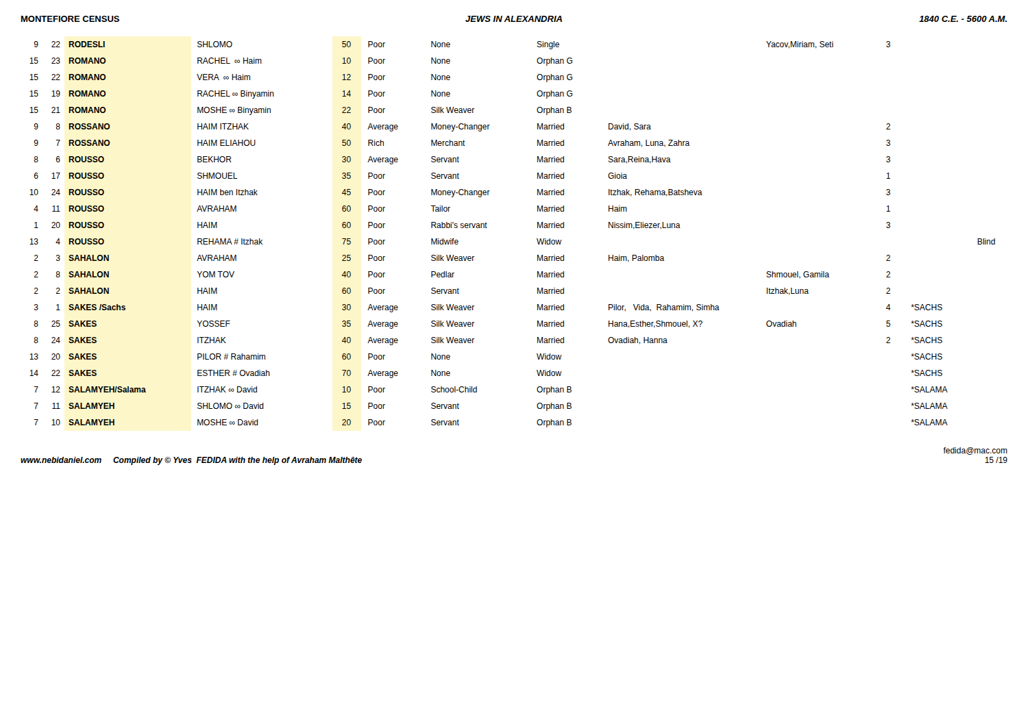MONTEFIORE CENSUS
JEWS IN ALEXANDRIA
1840 C.E. - 5600 A.M.
| 9 | 22 | RODESLI | SHLOMO | 50 | Poor | None | Single | | Yacov,Miriam, Seti | 3 | | |
| 15 | 23 | ROMANO | RACHEL ∞ Haim | 10 | Poor | None | Orphan G | | | | | |
| 15 | 22 | ROMANO | VERA ∞ Haim | 12 | Poor | None | Orphan G | | | | | |
| 15 | 19 | ROMANO | RACHEL ∞ Binyamin | 14 | Poor | None | Orphan G | | | | | |
| 15 | 21 | ROMANO | MOSHE ∞ Binyamin | 22 | Poor | Silk Weaver | Orphan B | | | | | |
| 9 | 8 | ROSSANO | HAIM ITZHAK | 40 | Average | Money-Changer | Married | David, Sara | | 2 | | |
| 9 | 7 | ROSSANO | HAIM ELIAHOU | 50 | Rich | Merchant | Married | Avraham, Luna, Zahra | | 3 | | |
| 8 | 6 | ROUSSO | BEKHOR | 30 | Average | Servant | Married | Sara,Reina,Hava | | 3 | | |
| 6 | 17 | ROUSSO | SHMOUEL | 35 | Poor | Servant | Married | Gioia | | 1 | | |
| 10 | 24 | ROUSSO | HAIM ben Itzhak | 45 | Poor | Money-Changer | Married | Itzhak, Rehama,Batsheva | | 3 | | |
| 4 | 11 | ROUSSO | AVRAHAM | 60 | Poor | Tailor | Married | Haim | | 1 | | |
| 1 | 20 | ROUSSO | HAIM | 60 | Poor | Rabbi's servant | Married | Nissim,Eliezer,Luna | | 3 | | |
| 13 | 4 | ROUSSO | REHAMA # Itzhak | 75 | Poor | Midwife | Widow | | | | | Blind |
| 2 | 3 | SAHALON | AVRAHAM | 25 | Poor | Silk Weaver | Married | Haim, Palomba | | 2 | | |
| 2 | 8 | SAHALON | YOM TOV | 40 | Poor | Pedlar | Married | | Shmouel, Gamila | 2 | | |
| 2 | 2 | SAHALON | HAIM | 60 | Poor | Servant | Married | | Itzhak,Luna | 2 | | |
| 3 | 1 | SAKES /Sachs | HAIM | 30 | Average | Silk Weaver | Married | Pilor, Vida, Rahamim, Simha | | 4 | *SACHS | |
| 8 | 25 | SAKES | YOSSEF | 35 | Average | Silk Weaver | Married | Hana,Esther,Shmouel, X? | Ovadiah | 5 | *SACHS | |
| 8 | 24 | SAKES | ITZHAK | 40 | Average | Silk Weaver | Married | Ovadiah, Hanna | | 2 | *SACHS | |
| 13 | 20 | SAKES | PILOR # Rahamim | 60 | Poor | None | Widow | | | | *SACHS | |
| 14 | 22 | SAKES | ESTHER # Ovadiah | 70 | Average | None | Widow | | | | *SACHS | |
| 7 | 12 | SALAMYEH/Salama | ITZHAK ∞ David | 10 | Poor | School-Child | Orphan B | | | | *SALAMA | |
| 7 | 11 | SALAMYEH | SHLOMO ∞ David | 15 | Poor | Servant | Orphan B | | | | *SALAMA | |
| 7 | 10 | SALAMYEH | MOSHE ∞ David | 20 | Poor | Servant | Orphan B | | | | *SALAMA | |
www.nebidaniel.com Compiled by © Yves FEDIDA with the help of Avraham Malthête
fedida@mac.com
15 /19